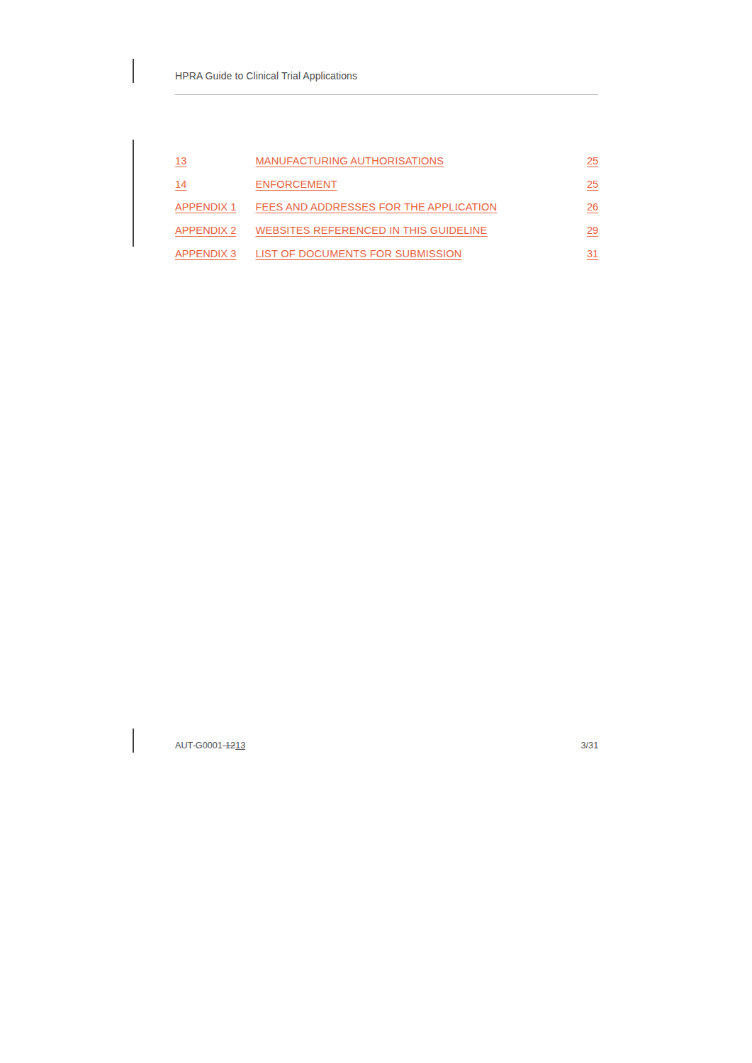HPRA Guide to Clinical Trial Applications
| 13 | MANUFACTURING AUTHORISATIONS | | 25 |
| 14 | ENFORCEMENT | | 25 |
| APPENDIX 1 | FEES AND ADDRESSES FOR THE APPLICATION | | 26 |
| APPENDIX 2 | WEBSITES REFERENCED IN THIS GUIDELINE | | 29 |
| APPENDIX 3 | LIST OF DOCUMENTS FOR SUBMISSION | | 31 |
AUT-G0001-1213 3/31